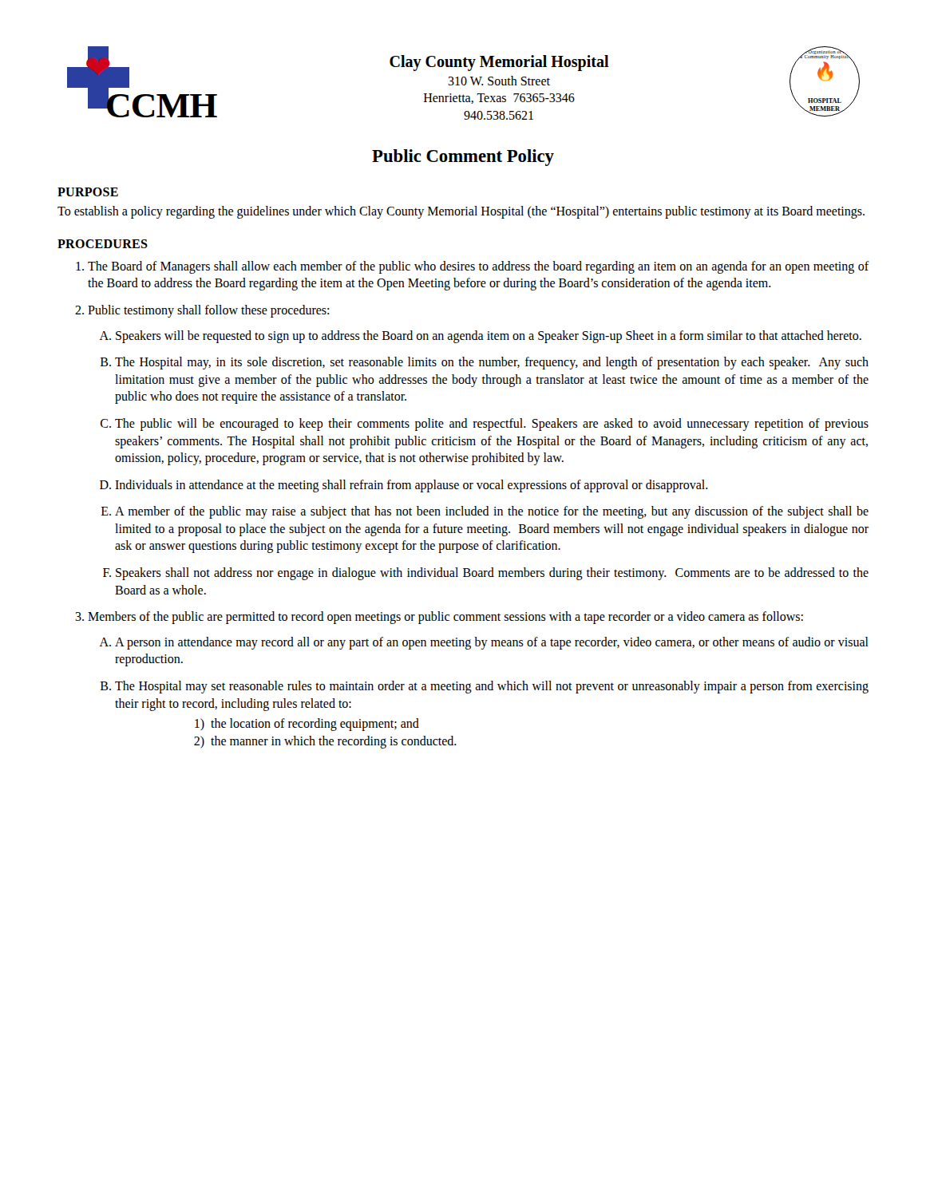❤
CCMH
Clay County Memorial Hospital
310 W. South Street
Henrietta, Texas 76365-3346
940.538.5621
Texas Organization of Rural
& Community Hospitals
🔥
HOSPITAL
MEMBER
Public Comment Policy
PURPOSE
To establish a policy regarding the guidelines under which Clay County Memorial Hospital (the “Hospital”) entertains public testimony at its Board meetings.
PROCEDURES
The Board of Managers shall allow each member of the public who desires to address the board regarding an item on an agenda for an open meeting of the Board to address the Board regarding the item at the Open Meeting before or during the Board’s consideration of the agenda item.
Public testimony shall follow these procedures:
Speakers will be requested to sign up to address the Board on an agenda item on a Speaker Sign-up Sheet in a form similar to that attached hereto.
The Hospital may, in its sole discretion, set reasonable limits on the number, frequency, and length of presentation by each speaker. Any such limitation must give a member of the public who addresses the body through a translator at least twice the amount of time as a member of the public who does not require the assistance of a translator.
The public will be encouraged to keep their comments polite and respectful. Speakers are asked to avoid unnecessary repetition of previous speakers’ comments. The Hospital shall not prohibit public criticism of the Hospital or the Board of Managers, including criticism of any act, omission, policy, procedure, program or service, that is not otherwise prohibited by law.
Individuals in attendance at the meeting shall refrain from applause or vocal expressions of approval or disapproval.
A member of the public may raise a subject that has not been included in the notice for the meeting, but any discussion of the subject shall be limited to a proposal to place the subject on the agenda for a future meeting. Board members will not engage individual speakers in dialogue nor ask or answer questions during public testimony except for the purpose of clarification.
Speakers shall not address nor engage in dialogue with individual Board members during their testimony. Comments are to be addressed to the Board as a whole.
Members of the public are permitted to record open meetings or public comment sessions with a tape recorder or a video camera as follows:
A person in attendance may record all or any part of an open meeting by means of a tape recorder, video camera, or other means of audio or visual reproduction.
The Hospital may set reasonable rules to maintain order at a meeting and which will not prevent or unreasonably impair a person from exercising their right to record, including rules related to:
the location of recording equipment; and
the manner in which the recording is conducted.